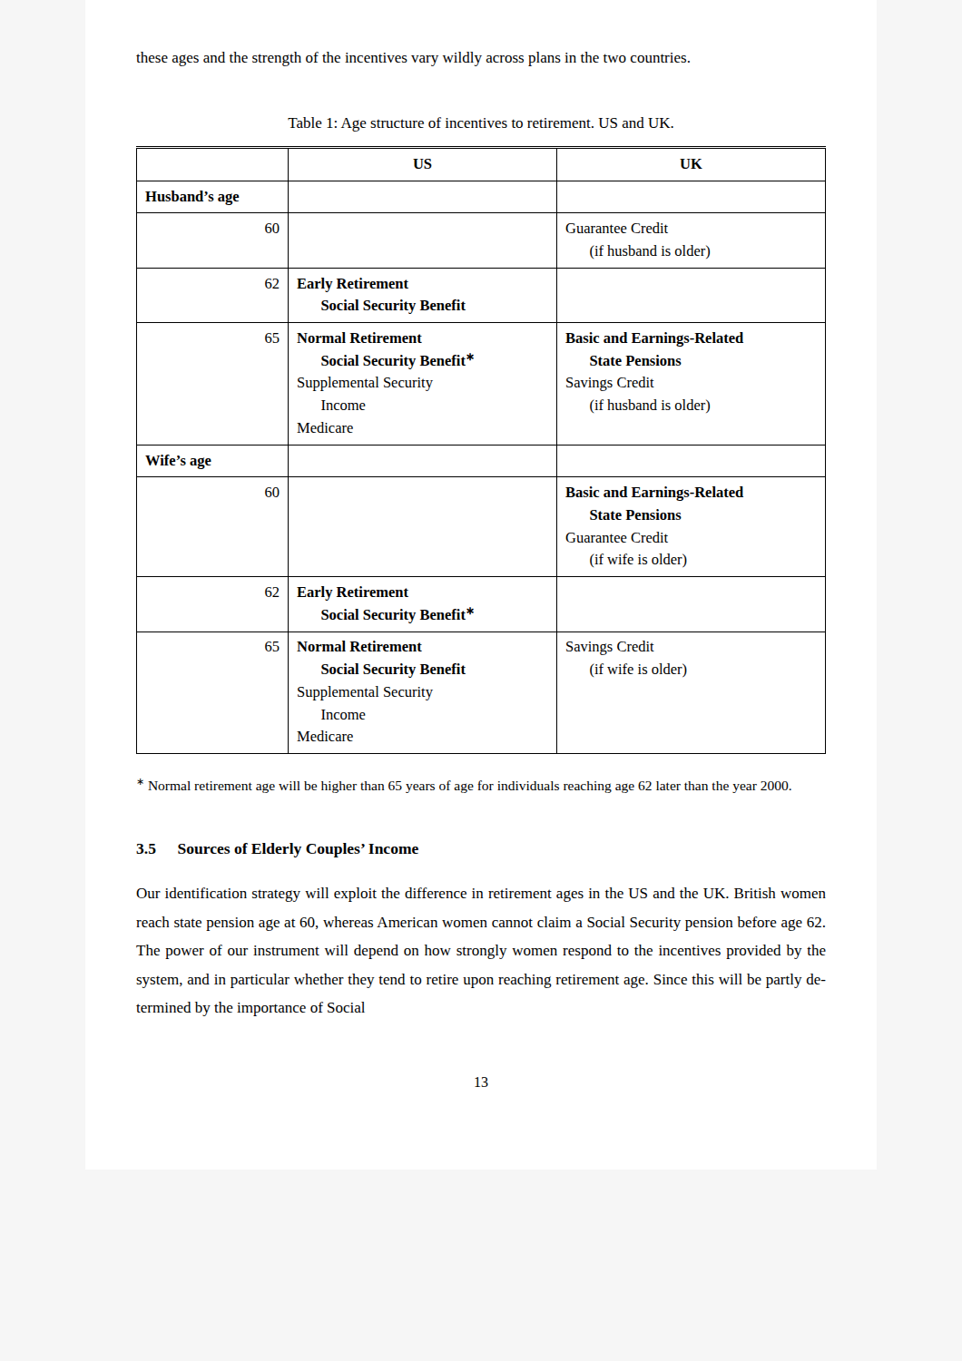these ages and the strength of the incentives vary wildly across plans in the two countries.
Table 1: Age structure of incentives to retirement. US and UK.
| | US | UK |
| Husband’s age | | |
| 60 | | Guarantee Credit (if husband is older) |
| 62 | Early Retirement Social Security Benefit | |
| 65 | Normal Retirement Social Security Benefit ∗ Supplemental Security Income Medicare | Basic and Earnings-Related State Pensions Savings Credit (if husband is older) |
| Wife’s age | | |
| 60 | | Basic and Earnings-Related State Pensions Guarantee Credit (if wife is older) |
| 62 | Early Retirement Social Security Benefit ∗ | |
| 65 | Normal Retirement Social Security Benefit Supplemental Security Income Medicare | Savings Credit (if wife is older) |
∗ Normal retirement age will be higher than 65 years of age for individuals reaching age 62 later than the year 2000.
3.5 Sources of Elderly Couples’ Income
Our identification strategy will exploit the difference in retirement ages in the US and the UK. British women reach state pension age at 60, whereas American women cannot claim a Social Security pension before age 62. The power of our instrument will depend on how strongly women respond to the incentives provided by the system, and in particular whether they tend to retire upon reaching retirement age. Since this will be partly determined by the importance of Social
13